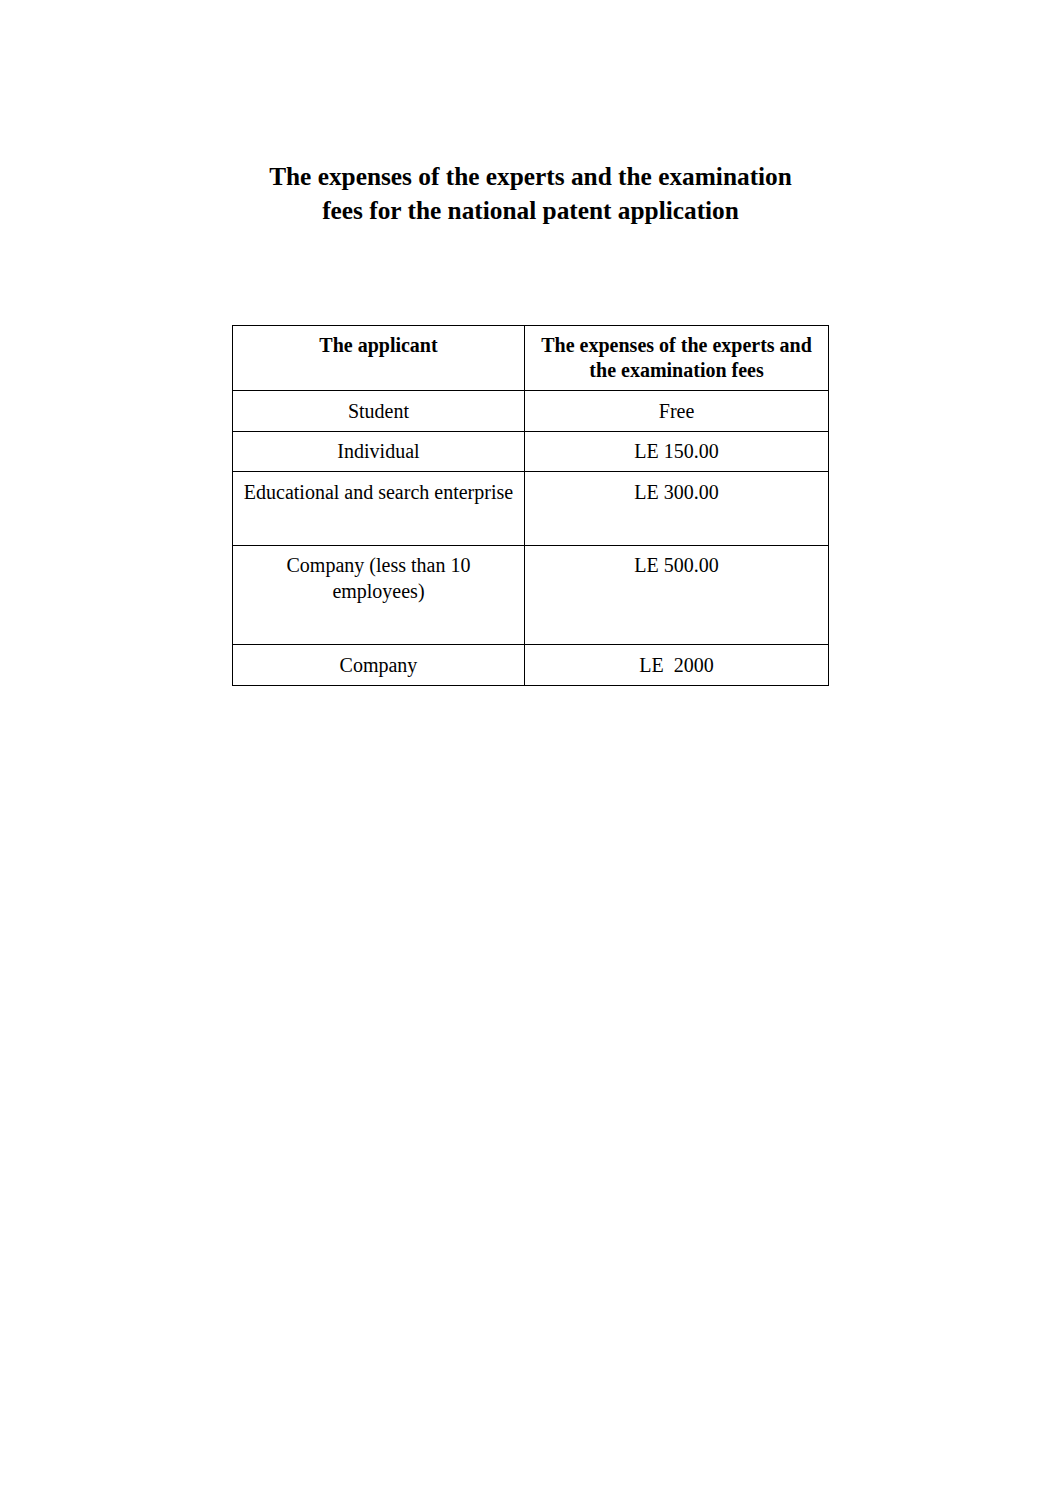The expenses of the experts and the examination
fees for the national patent application
| The applicant | The expenses of the experts and the examination fees |
| --- | --- |
| Student | Free |
| Individual | LE 150.00 |
| Educational and search enterprise | LE 300.00 |
| Company (less than 10 employees) | LE 500.00 |
| Company | LE 2000 |